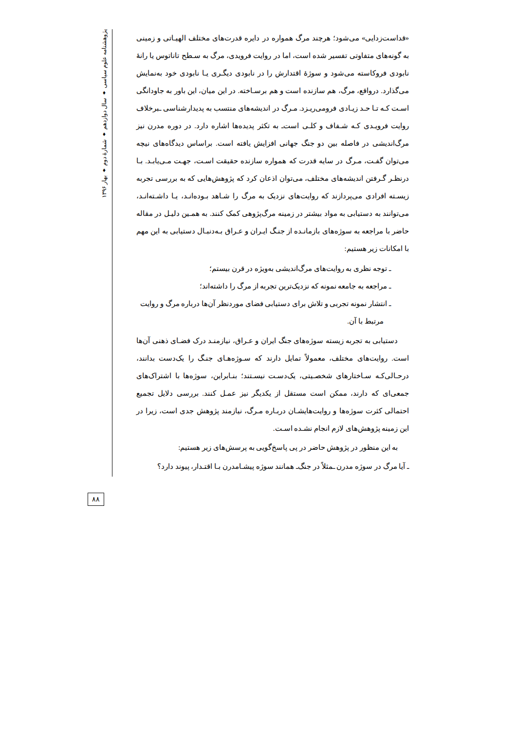پژوهشنامه علوم سیاسی ♦ سال دوازدهم ♦ شمارهٔ دوم ♦ بهار ۱۳۹۶
۸۸
«قداست‌زدایی» می‌شود؛ هرچند مرگ همواره در دایره قدرت‌های مختلف الهیـاتی و زمینی به گونه‌های متفاوتی تفسیر شده است، اما در روایت فرویدی، مرگ به سـطح تاناتوس یا رانهٔ نابودی فروکاسته می‌شود و سوژهٔ اقتدارش را در نابودی دیگـری یـا نابودی خود به‌نمایش می‌گذارد. درواقع، مرگ، هم سازنده است و هم برسـاخته. در این میان، این باور به جاودانگی اسـت کـه تـا حـد زیـادی فرومی‌ریـزد. مـرگ در اندیشه‌های منتسب به پدیدارشناسی ـبرخلاف روایت فرویـدی کـه شـفاف و کلـی است‌ـ به تکثر پدیده‌ها اشاره دارد. در دوره مدرن نیز مرگ‌اندیشی در فاصله بین دو جنگ جهانی افزایش یافته است. براساس دیدگاه‌های نیچه می‌توان گفـت، مـرگ در سایه قدرت که همواره سازنده حقیقت اسـت، جهـت مـی‌یابـد. بـا درنظـر گـرفتن اندیشه‌های مختلف، می‌توان اذعان کرد که پژوهش‌هایی که به بررسی تجربه زیسـته افرادی می‌پردازند که روایت‌های نزدیک به مرگ را شـاهد بـوده‌انـد، یـا داشـته‌انـد، می‌توانند به دستیابی به مواد بیشتر در زمینه مرگ‌پژوهی کمک کنند. به همـین دلیـل در مقاله حاضر با مراجعه به سوژه‌های بازمانـده از جنـگ ایـران و عـراق بـه‌دنبـال دستیابی به این مهم با امکانات زیر هستیم:
ـ توجه نظری به روایت‌های مرگ‌اندیشی به‌ویژه در قرن بیستم؛
ـ مراجعه به جامعه نمونه که نزدیک‌ترین تجربه از مرگ را داشته‌اند؛
ـ انتشار نمونه تجربی و تلاش برای دستیابی فضای موردنظر آن‌ها درباره مرگ و روایت مرتبط با آن.
دستیابی به تجربه زیسته سوژه‌های جنگ ایران و عـراق، نیازمنـد درک فضـای ذهنی آن‌ها است. روایت‌های مختلف، معمولاً تمایل دارند که سـوژه‌هـای جنـگ را یک‌دست بدانند، درحـالی‌کـه سـاختارهای شخصـیتی، یک‌دسـت نیسـتند؛ بنـابراین، سوژه‌ها با اشتراک‌های جمعی‌ای که دارند، ممکن است مستقل از یکدیگر نیز عمـل کنند. بررسی دلایل تجمیع احتمالی کثرت سوژه‌ها و روایت‌هایشـان دربـاره مـرگ، نیازمند پژوهش جدی است، زیرا در این زمینه پژوهش‌های لازم انجام نشـده اسـت.
به این منظور در پژوهش حاضر در پی پاسخ‌گویی به پرسش‌های زیر هستیم:
ـ آیا مرگ در سوژه مدرن ـمثلاً در جنگ‌ـ همانند سوژه پیشـامدرن بـا اقتـدار، پیوند دارد؟